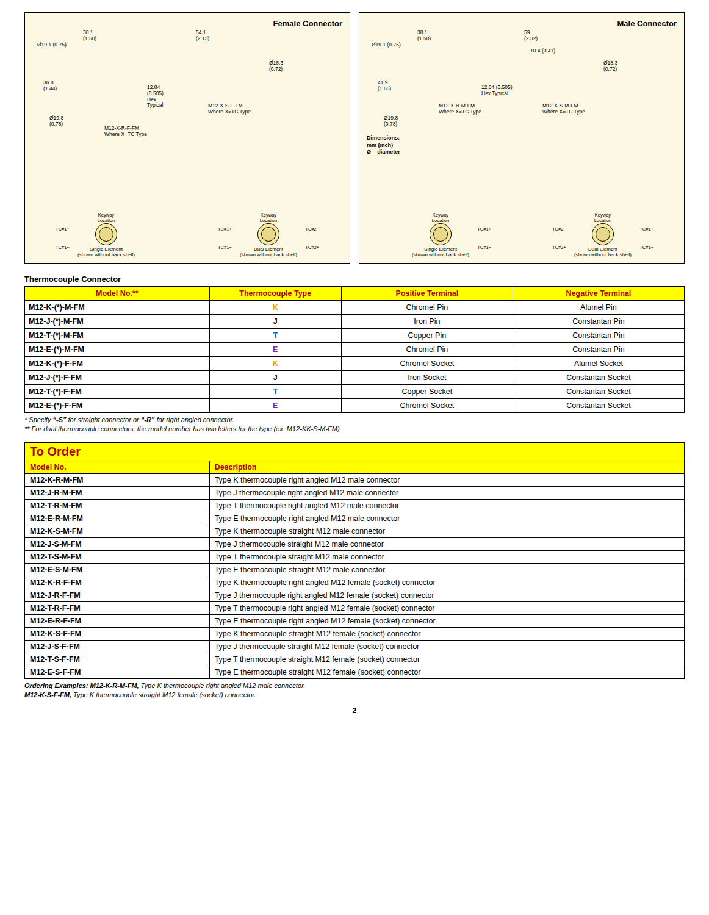Female Connector
38.1
(1.50)
Ø19.1 (0.75)
54.1
(2.13)
Ø18.3
(0.72)
36.8
(1.44)
12.84
(0.505)
Hex
Typical
M12-X-S-F-FM
Where X=TC Type
Ø19.8
(0.78)
M12-X-R-F-FM
Where X=TC Type
Keyway
Location
TC#1+
TC#1−
Single Element
(shown without back shell)
Keyway
Location
TC#1+
TC#1−
TC#2−
TC#2+
Dual Element
(shown without back shell)
Male Connector
38.1
(1.50)
Ø19.1 (0.75)
59
(2.32)
10.4 (0.41)
Ø18.3
(0.72)
41.9
(1.65)
12.84 (0.505)
Hex Typical
M12-X-S-M-FM
Where X=TC Type
Ø19.8
(0.78)
M12-X-R-M-FM
Where X=TC Type
Dimensions:
mm (inch)
Ø = diameter
Keyway
Location
TC#1+
TC#1−
Single Element
(shown without back shell)
Keyway
Location
TC#2−
TC#2+
TC#1+
TC#1−
Dual Element
(shown without back shell)
Thermocouple Connector
| Model No.** | Thermocouple Type | Positive Terminal | Negative Terminal |
| --- | --- | --- | --- |
| M12-K-(*)-M-FM | K | Chromel Pin | Alumel Pin |
| M12-J-(*)-M-FM | J | Iron Pin | Constantan Pin |
| M12-T-(*)-M-FM | T | Copper Pin | Constantan Pin |
| M12-E-(*)-M-FM | E | Chromel Pin | Constantan Pin |
| M12-K-(*)-F-FM | K | Chromel Socket | Alumel Socket |
| M12-J-(*)-F-FM | J | Iron Socket | Constantan Socket |
| M12-T-(*)-F-FM | T | Copper Socket | Constantan Socket |
| M12-E-(*)-F-FM | E | Chromel Socket | Constantan Socket |
* Specify “-S” for straight connector or “-R” for right angled connector.
** For dual thermocouple connectors, the model number has two letters for the type (ex. M12-KK-S-M-FM).
To Order
| Model No. | Description |
| --- | --- |
| M12-K-R-M-FM | Type K thermocouple right angled M12 male connector |
| M12-J-R-M-FM | Type J thermocouple right angled M12 male connector |
| M12-T-R-M-FM | Type T thermocouple right angled M12 male connector |
| M12-E-R-M-FM | Type E thermocouple right angled M12 male connector |
| M12-K-S-M-FM | Type K thermocouple straight M12 male connector |
| M12-J-S-M-FM | Type J thermocouple straight M12 male connector |
| M12-T-S-M-FM | Type T thermocouple straight M12 male connector |
| M12-E-S-M-FM | Type E thermocouple straight M12 male connector |
| M12-K-R-F-FM | Type K thermocouple right angled M12 female (socket) connector |
| M12-J-R-F-FM | Type J thermocouple right angled M12 female (socket) connector |
| M12-T-R-F-FM | Type T thermocouple right angled M12 female (socket) connector |
| M12-E-R-F-FM | Type E thermocouple right angled M12 female (socket) connector |
| M12-K-S-F-FM | Type K thermocouple straight M12 female (socket) connector |
| M12-J-S-F-FM | Type J thermocouple straight M12 female (socket) connector |
| M12-T-S-F-FM | Type T thermocouple straight M12 female (socket) connector |
| M12-E-S-F-FM | Type E thermocouple straight M12 female (socket) connector |
Ordering Examples: M12-K-R-M-FM, Type K thermocouple right angled M12 male connector.
M12-K-S-F-FM, Type K thermocouple straight M12 female (socket) connector.
2